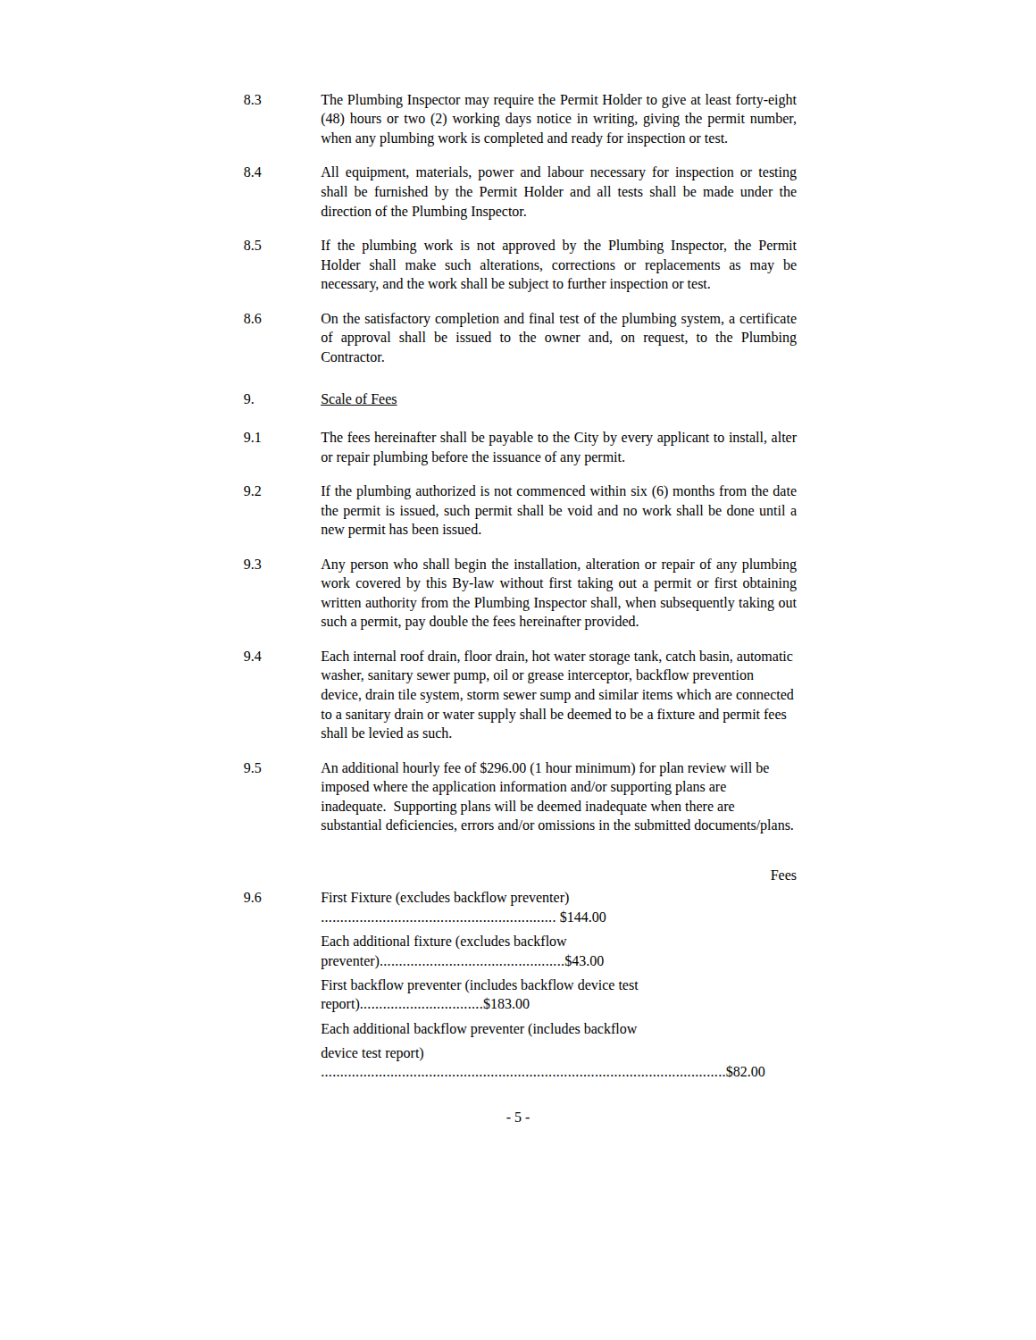8.3
The Plumbing Inspector may require the Permit Holder to give at least forty-eight (48) hours or two (2) working days notice in writing, giving the permit number, when any plumbing work is completed and ready for inspection or test.
8.4
All equipment, materials, power and labour necessary for inspection or testing shall be furnished by the Permit Holder and all tests shall be made under the direction of the Plumbing Inspector.
8.5
If the plumbing work is not approved by the Plumbing Inspector, the Permit Holder shall make such alterations, corrections or replacements as may be necessary, and the work shall be subject to further inspection or test.
8.6
On the satisfactory completion and final test of the plumbing system, a certificate of approval shall be issued to the owner and, on request, to the Plumbing Contractor.
9.
Scale of Fees
9.1
The fees hereinafter shall be payable to the City by every applicant to install, alter or repair plumbing before the issuance of any permit.
9.2
If the plumbing authorized is not commenced within six (6) months from the date the permit is issued, such permit shall be void and no work shall be done until a new permit has been issued.
9.3
Any person who shall begin the installation, alteration or repair of any plumbing work covered by this By-law without first taking out a permit or first obtaining written authority from the Plumbing Inspector shall, when subsequently taking out such a permit, pay double the fees hereinafter provided.
9.4
Each internal roof drain, floor drain, hot water storage tank, catch basin, automatic washer, sanitary sewer pump, oil or grease interceptor, backflow prevention device, drain tile system, storm sewer sump and similar items which are connected to a sanitary drain or water supply shall be deemed to be a fixture and permit fees shall be levied as such.
9.5
An additional hourly fee of $296.00 (1 hour minimum) for plan review will be imposed where the application information and/or supporting plans are inadequate. Supporting plans will be deemed inadequate when there are substantial deficiencies, errors and/or omissions in the submitted documents/plans.
Fees
9.6
First Fixture (excludes backflow preventer) ............................................................. $144.00 Each additional fixture (excludes backflow preventer)................................................$43.00 First backflow preventer (includes backflow device test report)................................$183.00 Each additional backflow preventer (includes backflow device test report) .........................................................................................................$82.00
- 5 -